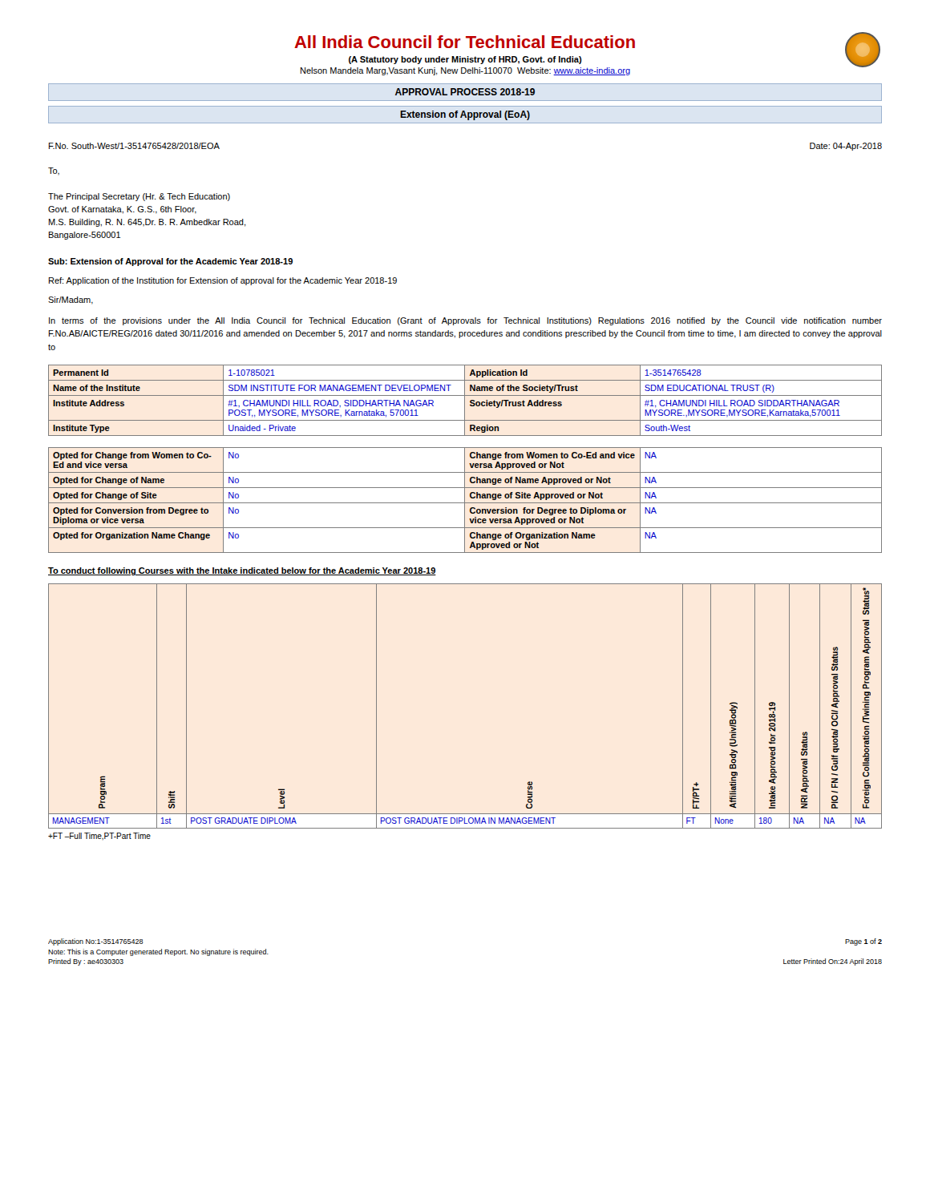All India Council for Technical Education
(A Statutory body under Ministry of HRD, Govt. of India)
Nelson Mandela Marg,Vasant Kunj, New Delhi-110070 Website: www.aicte-india.org
APPROVAL PROCESS 2018-19
Extension of Approval (EoA)
F.No. South-West/1-3514765428/2018/EOA
Date: 04-Apr-2018
To,
The Principal Secretary (Hr. & Tech Education)
Govt. of Karnataka, K. G.S., 6th Floor,
M.S. Building, R. N. 645,Dr. B. R. Ambedkar Road,
Bangalore-560001
Sub: Extension of Approval for the Academic Year 2018-19
Ref: Application of the Institution for Extension of approval for the Academic Year 2018-19
Sir/Madam,
In terms of the provisions under the All India Council for Technical Education (Grant of Approvals for Technical Institutions) Regulations 2016 notified by the Council vide notification number F.No.AB/AICTE/REG/2016 dated 30/11/2016 and amended on December 5, 2017 and norms standards, procedures and conditions prescribed by the Council from time to time, I am directed to convey the approval to
| Permanent Id | 1-10785021 | Application Id | 1-3514765428 |
| Name of the Institute | SDM INSTITUTE FOR MANAGEMENT DEVELOPMENT | Name of the Society/Trust | SDM EDUCATIONAL TRUST (R) |
| Institute Address | #1, CHAMUNDI HILL ROAD, SIDDHARTHA NAGAR POST,, MYSORE, MYSORE, Karnataka, 570011 | Society/Trust Address | #1, CHAMUNDI HILL ROAD SIDDARTHANAGAR MYSORE.,MYSORE,MYSORE,Karnataka,570011 |
| Institute Type | Unaided - Private | Region | South-West |
| Opted for Change from Women to Co-Ed and vice versa | No | Change from Women to Co-Ed and vice versa Approved or Not | NA |
| Opted for Change of Name | No | Change of Name Approved or Not | NA |
| Opted for Change of Site | No | Change of Site Approved or Not | NA |
| Opted for Conversion from Degree to Diploma or vice versa | No | Conversion for Degree to Diploma or vice versa Approved or Not | NA |
| Opted for Organization Name Change | No | Change of Organization Name Approved or Not | NA |
To conduct following Courses with the Intake indicated below for the Academic Year 2018-19
| Program | Shift | Level | Course | FT/PT+ | Affiliating Body (Univ/Body) | Intake Approved for 2018-19 | NRI Approval Status | PIO / FN / Gulf quota/ OCI/ Approval Status | Foreign Collaboration /Twining Program Approval Status* |
| --- | --- | --- | --- | --- | --- | --- | --- | --- | --- |
| MANAGEMENT | 1st | POST GRADUATE DIPLOMA | POST GRADUATE DIPLOMA IN MANAGEMENT | FT | None | 180 | NA | NA | NA |
+FT –Full Time,PT-Part Time
Application No:1-3514765428
Note: This is a Computer generated Report. No signature is required.
Printed By : ae4030303
Page 1 of 2
Letter Printed On:24 April 2018